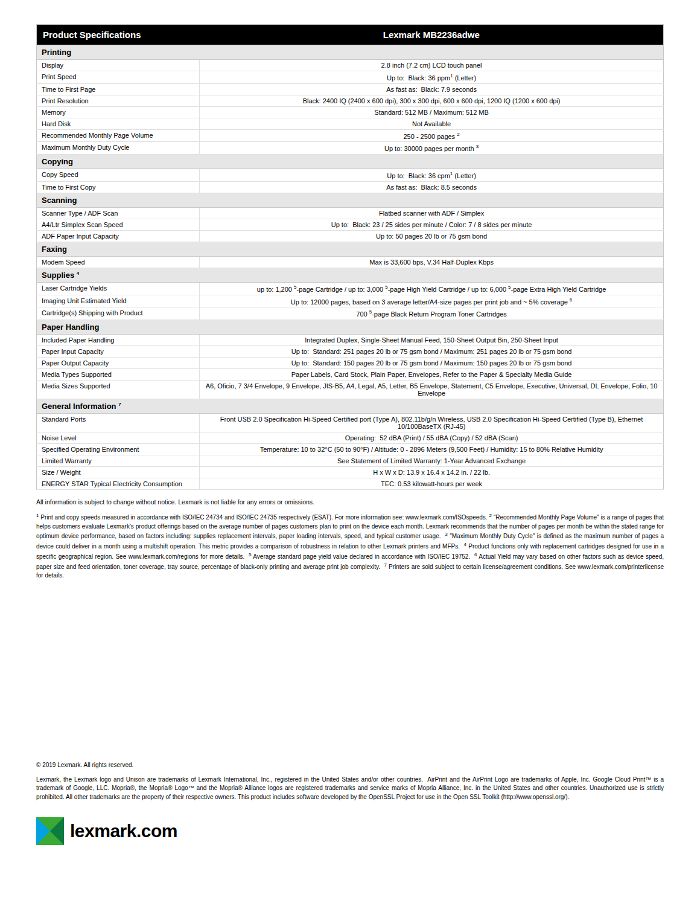| Product Specifications | Lexmark MB2236adwe |
| --- | --- |
| Printing |
| Display | 2.8 inch (7.2 cm) LCD touch panel |
| Print Speed | Up to: Black: 36 ppm 1 (Letter) |
| Time to First Page | As fast as: Black: 7.9 seconds |
| Print Resolution | Black: 2400 IQ (2400 x 600 dpi), 300 x 300 dpi, 600 x 600 dpi, 1200 IQ (1200 x 600 dpi) |
| Memory | Standard: 512 MB / Maximum: 512 MB |
| Hard Disk | Not Available |
| Recommended Monthly Page Volume | 250 - 2500 pages 2 |
| Maximum Monthly Duty Cycle | Up to: 30000 pages per month 3 |
| Copying |
| Copy Speed | Up to: Black: 36 cpm 1 (Letter) |
| Time to First Copy | As fast as: Black: 8.5 seconds |
| Scanning |
| Scanner Type / ADF Scan | Flatbed scanner with ADF / Simplex |
| A4/Ltr Simplex Scan Speed | Up to: Black: 23 / 25 sides per minute / Color: 7 / 8 sides per minute |
| ADF Paper Input Capacity | Up to: 50 pages 20 lb or 75 gsm bond |
| Faxing |
| Modem Speed | Max is 33,600 bps, V.34 Half-Duplex Kbps |
| Supplies 4 |
| Laser Cartridge Yields | up to: 1,200 5 -page Cartridge / up to: 3,000 5 -page High Yield Cartridge / up to: 6,000 5 -page Extra High Yield Cartridge |
| Imaging Unit Estimated Yield | Up to: 12000 pages, based on 3 average letter/A4-size pages per print job and ~ 5% coverage 6 |
| Cartridge(s) Shipping with Product | 700 5 -page Black Return Program Toner Cartridges |
| Paper Handling |
| Included Paper Handling | Integrated Duplex, Single-Sheet Manual Feed, 150-Sheet Output Bin, 250-Sheet Input |
| Paper Input Capacity | Up to: Standard: 251 pages 20 lb or 75 gsm bond / Maximum: 251 pages 20 lb or 75 gsm bond |
| Paper Output Capacity | Up to: Standard: 150 pages 20 lb or 75 gsm bond / Maximum: 150 pages 20 lb or 75 gsm bond |
| Media Types Supported | Paper Labels, Card Stock, Plain Paper, Envelopes, Refer to the Paper & Specialty Media Guide |
| Media Sizes Supported | A6, Oficio, 7 3/4 Envelope, 9 Envelope, JIS-B5, A4, Legal, A5, Letter, B5 Envelope, Statement, C5 Envelope, Executive, Universal, DL Envelope, Folio, 10 Envelope |
| General Information 7 |
| Standard Ports | Front USB 2.0 Specification Hi-Speed Certified port (Type A), 802.11b/g/n Wireless, USB 2.0 Specification Hi-Speed Certified (Type B), Ethernet 10/100BaseTX (RJ-45) |
| Noise Level | Operating: 52 dBA (Print) / 55 dBA (Copy) / 52 dBA (Scan) |
| Specified Operating Environment | Temperature: 10 to 32°C (50 to 90°F) / Altitude: 0 - 2896 Meters (9,500 Feet) / Humidity: 15 to 80% Relative Humidity |
| Limited Warranty | See Statement of Limited Warranty: 1-Year Advanced Exchange |
| Size / Weight | H x W x D: 13.9 x 16.4 x 14.2 in. / 22 lb. |
| ENERGY STAR Typical Electricity Consumption | TEC: 0.53 kilowatt-hours per week |
All information is subject to change without notice. Lexmark is not liable for any errors or omissions.
1 Print and copy speeds measured in accordance with ISO/IEC 24734 and ISO/IEC 24735 respectively (ESAT). For more information see: www.lexmark.com/ISOspeeds. 2 "Recommended Monthly Page Volume" is a range of pages that helps customers evaluate Lexmark's product offerings based on the average number of pages customers plan to print on the device each month. Lexmark recommends that the number of pages per month be within the stated range for optimum device performance, based on factors including: supplies replacement intervals, paper loading intervals, speed, and typical customer usage. 3 "Maximum Monthly Duty Cycle" is defined as the maximum number of pages a device could deliver in a month using a multishift operation. This metric provides a comparison of robustness in relation to other Lexmark printers and MFPs. 4 Product functions only with replacement cartridges designed for use in a specific geographical region. See www.lexmark.com/regions for more details. 5 Average standard page yield value declared in accordance with ISO/IEC 19752. 6 Actual Yield may vary based on other factors such as device speed, paper size and feed orientation, toner coverage, tray source, percentage of black-only printing and average print job complexity. 7 Printers are sold subject to certain license/agreement conditions. See www.lexmark.com/printerlicense for details.
© 2019 Lexmark. All rights reserved.
Lexmark, the Lexmark logo and Unison are trademarks of Lexmark International, Inc., registered in the United States and/or other countries. AirPrint and the AirPrint Logo are trademarks of Apple, Inc. Google Cloud Print™ is a trademark of Google, LLC. Mopria®, the Mopria® Logo™ and the Mopria® Alliance logos are registered trademarks and service marks of Mopria Alliance, Inc. in the United States and other countries. Unauthorized use is strictly prohibited. All other trademarks are the property of their respective owners. This product includes software developed by the OpenSSL Project for use in the Open SSL Toolkit (http://www.openssl.org/).
lexmark.com